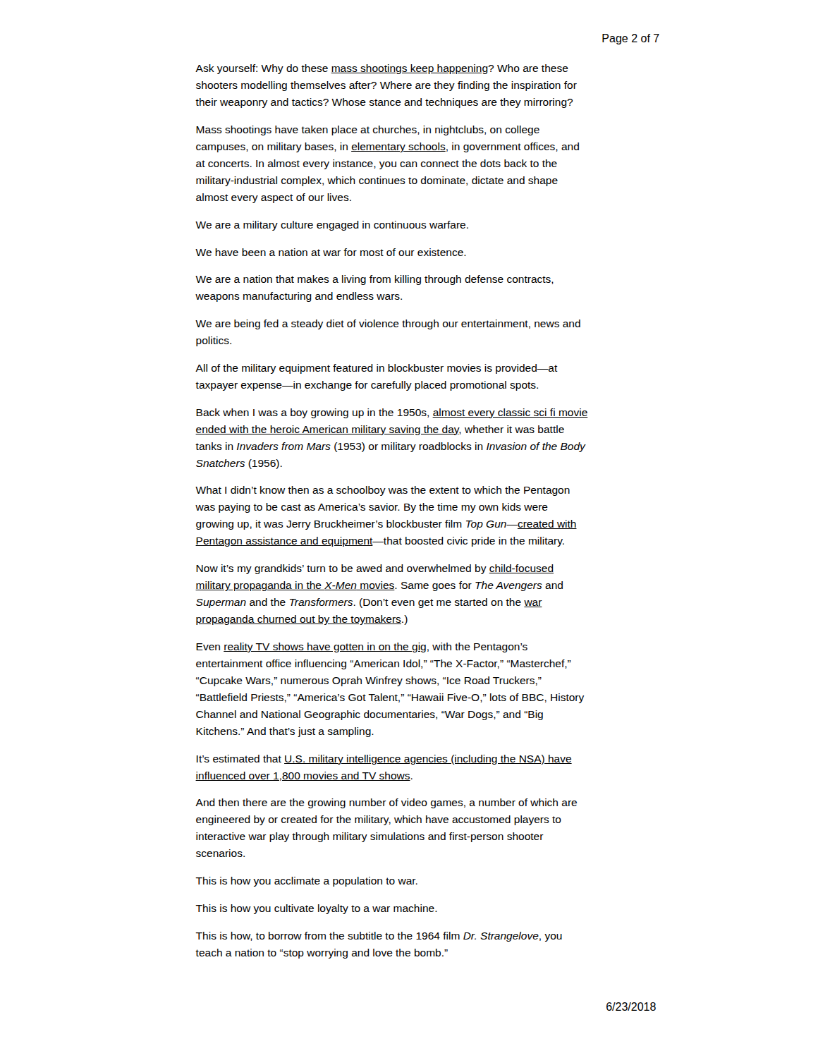Page 2 of 7
Ask yourself: Why do these mass shootings keep happening? Who are these shooters modelling themselves after? Where are they finding the inspiration for their weaponry and tactics? Whose stance and techniques are they mirroring?
Mass shootings have taken place at churches, in nightclubs, on college campuses, on military bases, in elementary schools, in government offices, and at concerts. In almost every instance, you can connect the dots back to the military-industrial complex, which continues to dominate, dictate and shape almost every aspect of our lives.
We are a military culture engaged in continuous warfare.
We have been a nation at war for most of our existence.
We are a nation that makes a living from killing through defense contracts, weapons manufacturing and endless wars.
We are being fed a steady diet of violence through our entertainment, news and politics.
All of the military equipment featured in blockbuster movies is provided—at taxpayer expense—in exchange for carefully placed promotional spots.
Back when I was a boy growing up in the 1950s, almost every classic sci fi movie ended with the heroic American military saving the day, whether it was battle tanks in Invaders from Mars (1953) or military roadblocks in Invasion of the Body Snatchers (1956).
What I didn’t know then as a schoolboy was the extent to which the Pentagon was paying to be cast as America’s savior. By the time my own kids were growing up, it was Jerry Bruckheimer’s blockbuster film Top Gun—created with Pentagon assistance and equipment—that boosted civic pride in the military.
Now it’s my grandkids’ turn to be awed and overwhelmed by child-focused military propaganda in the X-Men movies. Same goes for The Avengers and Superman and the Transformers. (Don’t even get me started on the war propaganda churned out by the toymakers.)
Even reality TV shows have gotten in on the gig, with the Pentagon’s entertainment office influencing “American Idol,” “The X-Factor,” “Masterchef,” “Cupcake Wars,” numerous Oprah Winfrey shows, “Ice Road Truckers,” “Battlefield Priests,” “America’s Got Talent,” “Hawaii Five-O,” lots of BBC, History Channel and National Geographic documentaries, “War Dogs,” and “Big Kitchens.” And that’s just a sampling.
It’s estimated that U.S. military intelligence agencies (including the NSA) have influenced over 1,800 movies and TV shows.
And then there are the growing number of video games, a number of which are engineered by or created for the military, which have accustomed players to interactive war play through military simulations and first-person shooter scenarios.
This is how you acclimate a population to war.
This is how you cultivate loyalty to a war machine.
This is how, to borrow from the subtitle to the 1964 film Dr. Strangelove, you teach a nation to “stop worrying and love the bomb.”
6/23/2018